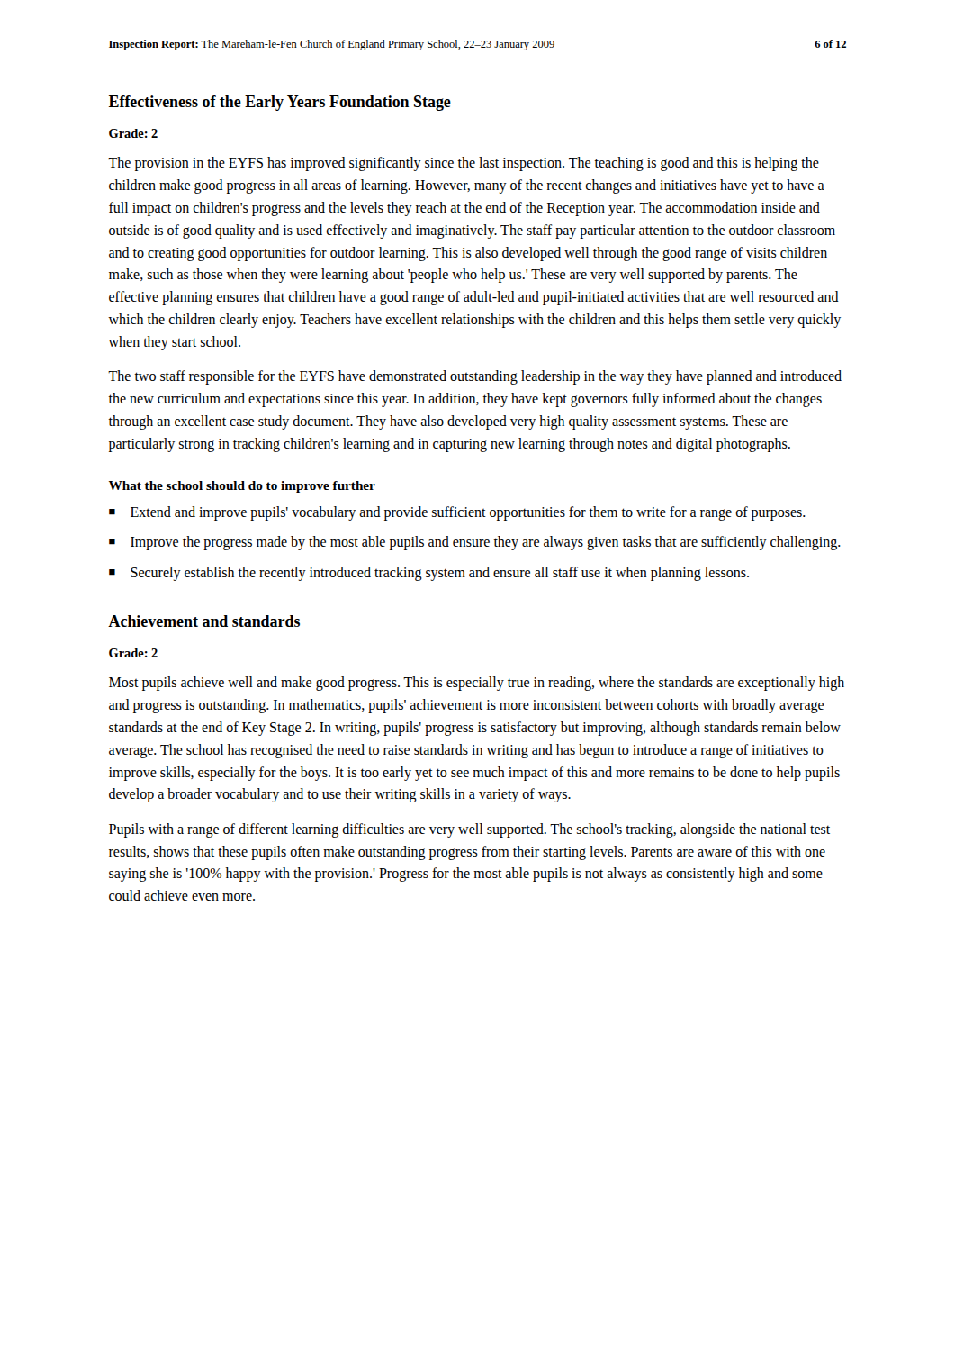Inspection Report: The Mareham-le-Fen Church of England Primary School, 22–23 January 2009 6 of 12
Effectiveness of the Early Years Foundation Stage
Grade: 2
The provision in the EYFS has improved significantly since the last inspection. The teaching is good and this is helping the children make good progress in all areas of learning. However, many of the recent changes and initiatives have yet to have a full impact on children's progress and the levels they reach at the end of the Reception year. The accommodation inside and outside is of good quality and is used effectively and imaginatively. The staff pay particular attention to the outdoor classroom and to creating good opportunities for outdoor learning. This is also developed well through the good range of visits children make, such as those when they were learning about 'people who help us.' These are very well supported by parents. The effective planning ensures that children have a good range of adult-led and pupil-initiated activities that are well resourced and which the children clearly enjoy. Teachers have excellent relationships with the children and this helps them settle very quickly when they start school.
The two staff responsible for the EYFS have demonstrated outstanding leadership in the way they have planned and introduced the new curriculum and expectations since this year. In addition, they have kept governors fully informed about the changes through an excellent case study document. They have also developed very high quality assessment systems. These are particularly strong in tracking children's learning and in capturing new learning through notes and digital photographs.
What the school should do to improve further
Extend and improve pupils' vocabulary and provide sufficient opportunities for them to write for a range of purposes.
Improve the progress made by the most able pupils and ensure they are always given tasks that are sufficiently challenging.
Securely establish the recently introduced tracking system and ensure all staff use it when planning lessons.
Achievement and standards
Grade: 2
Most pupils achieve well and make good progress. This is especially true in reading, where the standards are exceptionally high and progress is outstanding. In mathematics, pupils' achievement is more inconsistent between cohorts with broadly average standards at the end of Key Stage 2. In writing, pupils' progress is satisfactory but improving, although standards remain below average. The school has recognised the need to raise standards in writing and has begun to introduce a range of initiatives to improve skills, especially for the boys. It is too early yet to see much impact of this and more remains to be done to help pupils develop a broader vocabulary and to use their writing skills in a variety of ways.
Pupils with a range of different learning difficulties are very well supported. The school's tracking, alongside the national test results, shows that these pupils often make outstanding progress from their starting levels. Parents are aware of this with one saying she is '100% happy with the provision.' Progress for the most able pupils is not always as consistently high and some could achieve even more.